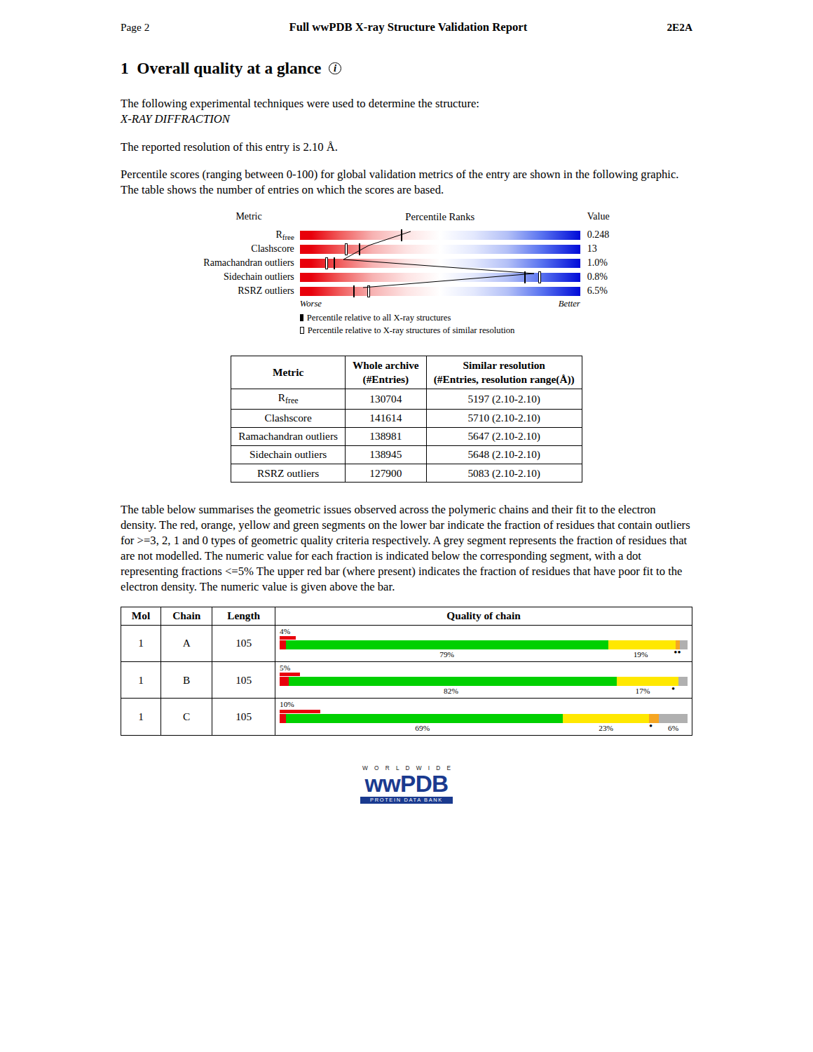Page 2
Full wwPDB X-ray Structure Validation Report
2E2A
1 Overall quality at a glance i
The following experimental techniques were used to determine the structure:
X-RAY DIFFRACTION
The reported resolution of this entry is 2.10 Å.
Percentile scores (ranging between 0-100) for global validation metrics of the entry are shown in the following graphic. The table shows the number of entries on which the scores are based.
| Metric | Percentile Ranks | Value |
| --- | --- | --- |
| R free | | 0.248 |
| Clashscore | | 13 |
| Ramachandran outliers | | 1.0% |
| Sidechain outliers | | 0.8% |
| RSRZ outliers | | 6.5% |
| | Worse Better Percentile relative to all X-ray structures Percentile relative to X-ray structures of similar resolution | |
| Metric | Whole archive (#Entries) | Similar resolution (#Entries, resolution range(Å)) |
| --- | --- | --- |
| R free | 130704 | 5197 (2.10-2.10) |
| Clashscore | 141614 | 5710 (2.10-2.10) |
| Ramachandran outliers | 138981 | 5647 (2.10-2.10) |
| Sidechain outliers | 138945 | 5648 (2.10-2.10) |
| RSRZ outliers | 127900 | 5083 (2.10-2.10) |
The table below summarises the geometric issues observed across the polymeric chains and their fit to the electron density. The red, orange, yellow and green segments on the lower bar indicate the fraction of residues that contain outliers for >=3, 2, 1 and 0 types of geometric quality criteria respectively. A grey segment represents the fraction of residues that are not modelled. The numeric value for each fraction is indicated below the corresponding segment, with a dot representing fractions <=5% The upper red bar (where present) indicates the fraction of residues that have poor fit to the electron density. The numeric value is given above the bar.
| Mol | Chain | Length | Quality of chain |
| --- | --- | --- | --- |
| 1 | A | 105 | 4% 79% 19% •• |
| 1 | B | 105 | 5% 82% 17% • |
| 1 | C | 105 | 10% 69% 23% • 6% |
W O R L D W I D E
wwPDB
PROTEIN DATA BANK